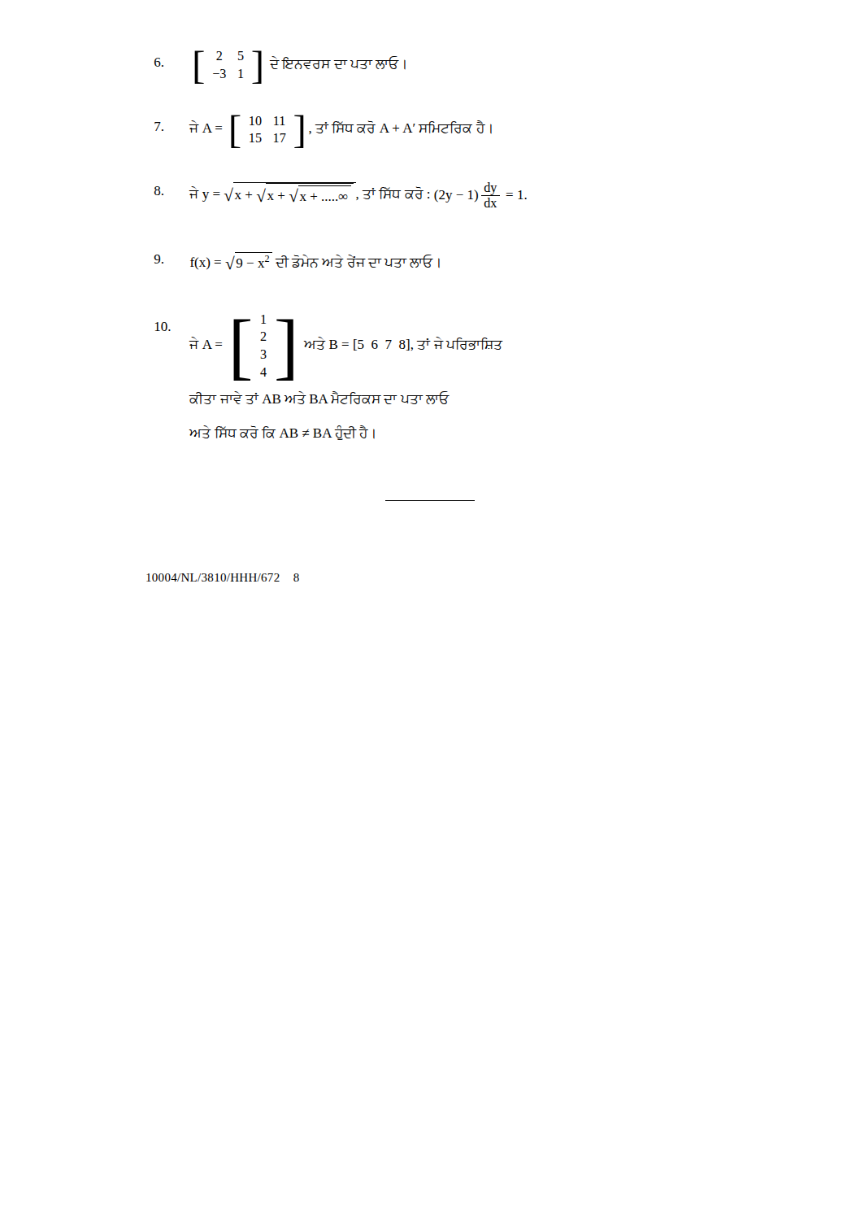[
| 2 | 5 |
| −3 | 1 |
] ਦੇ ਇਨਵਰਸ ਦਾ ਪਤਾ ਲਾਓ।
ਜੇ A = [
| 10 | 11 |
| 15 | 17 |
] , ਤਾਂ ਸਿੱਧ ਕਰੋ A + A′ ਸਮਿਟਰਿਕ ਹੈ।
ਜੇ y = √x + √x + √x + .....∞, ਤਾਂ ਸਿੱਧ ਕਰੋ : (2y − 1)dy dx = 1.
f(x) = √9 − x2 ਦੀ ਡੋਮੇਨ ਅਤੇ ਰੇਂਜ ਦਾ ਪਤਾ ਲਾਓ।
ਜੇ A = [
| 1 |
| 2 |
| 3 |
| 4 |
] ਅਤੇ B = [5 6 7 8], ਤਾਂ ਜੇ ਪਰਿਭਾਸ਼ਿਤ ਕੀਤਾ ਜਾਵੇ ਤਾਂ AB ਅਤੇ BA ਮੈਟਰਿਕਸ ਦਾ ਪਤਾ ਲਾਓ ਅਤੇ ਸਿੱਧ ਕਰੋ ਕਿ AB ≠ BA ਹੁੰਦੀ ਹੈ।
10004/NL/3810/HHH/672 8